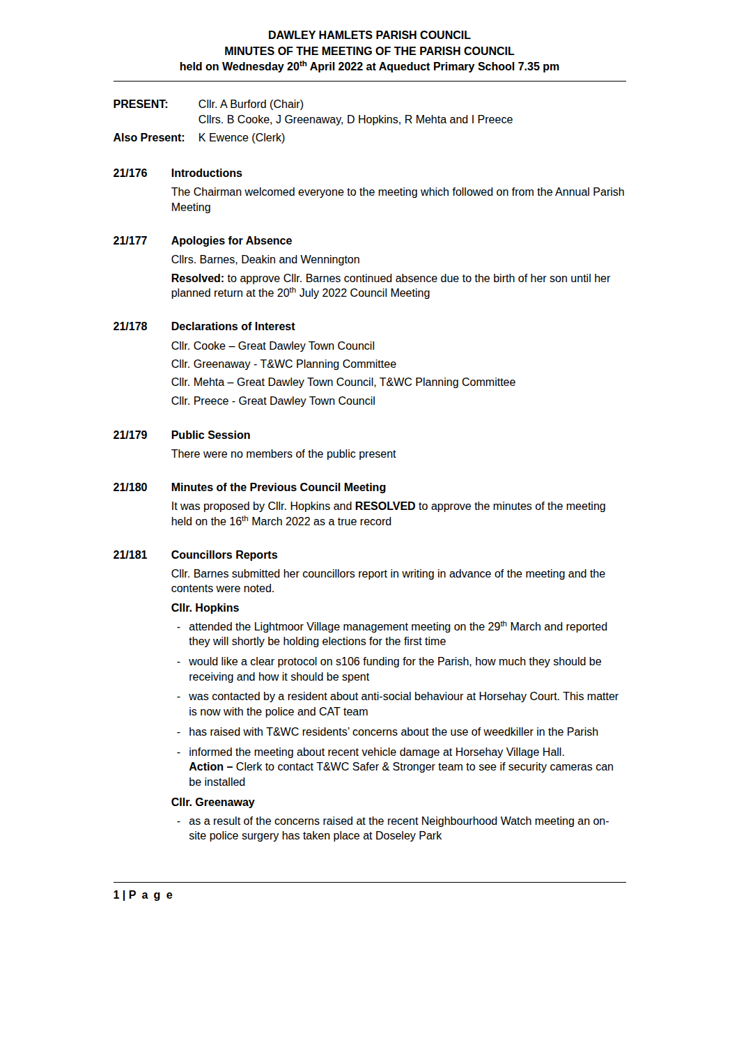DAWLEY HAMLETS PARISH COUNCIL
MINUTES OF THE MEETING OF THE PARISH COUNCIL
held on Wednesday 20th April 2022 at Aqueduct Primary School 7.35 pm
| PRESENT: | Cllr. A Burford (Chair) Cllrs. B Cooke, J Greenaway, D Hopkins, R Mehta and I Preece |
| Also Present: | K Ewence (Clerk) |
21/176
Introductions
The Chairman welcomed everyone to the meeting which followed on from the Annual Parish Meeting
21/177
Apologies for Absence
Cllrs. Barnes, Deakin and Wennington
Resolved: to approve Cllr. Barnes continued absence due to the birth of her son until her planned return at the 20th July 2022 Council Meeting
21/178
Declarations of Interest
Cllr. Cooke – Great Dawley Town Council
Cllr. Greenaway - T&WC Planning Committee
Cllr. Mehta – Great Dawley Town Council, T&WC Planning Committee
Cllr. Preece - Great Dawley Town Council
21/179
Public Session
There were no members of the public present
21/180
Minutes of the Previous Council Meeting
It was proposed by Cllr. Hopkins and RESOLVED to approve the minutes of the meeting held on the 16th March 2022 as a true record
21/181
Councillors Reports
Cllr. Barnes submitted her councillors report in writing in advance of the meeting and the contents were noted.
Cllr. Hopkins
attended the Lightmoor Village management meeting on the 29th March and reported they will shortly be holding elections for the first time
would like a clear protocol on s106 funding for the Parish, how much they should be receiving and how it should be spent
was contacted by a resident about anti-social behaviour at Horsehay Court. This matter is now with the police and CAT team
has raised with T&WC residents’ concerns about the use of weedkiller in the Parish
informed the meeting about recent vehicle damage at Horsehay Village Hall.
Action – Clerk to contact T&WC Safer & Stronger team to see if security cameras can be installed
Cllr. Greenaway
as a result of the concerns raised at the recent Neighbourhood Watch meeting an on-site police surgery has taken place at Doseley Park
1 | P a g e